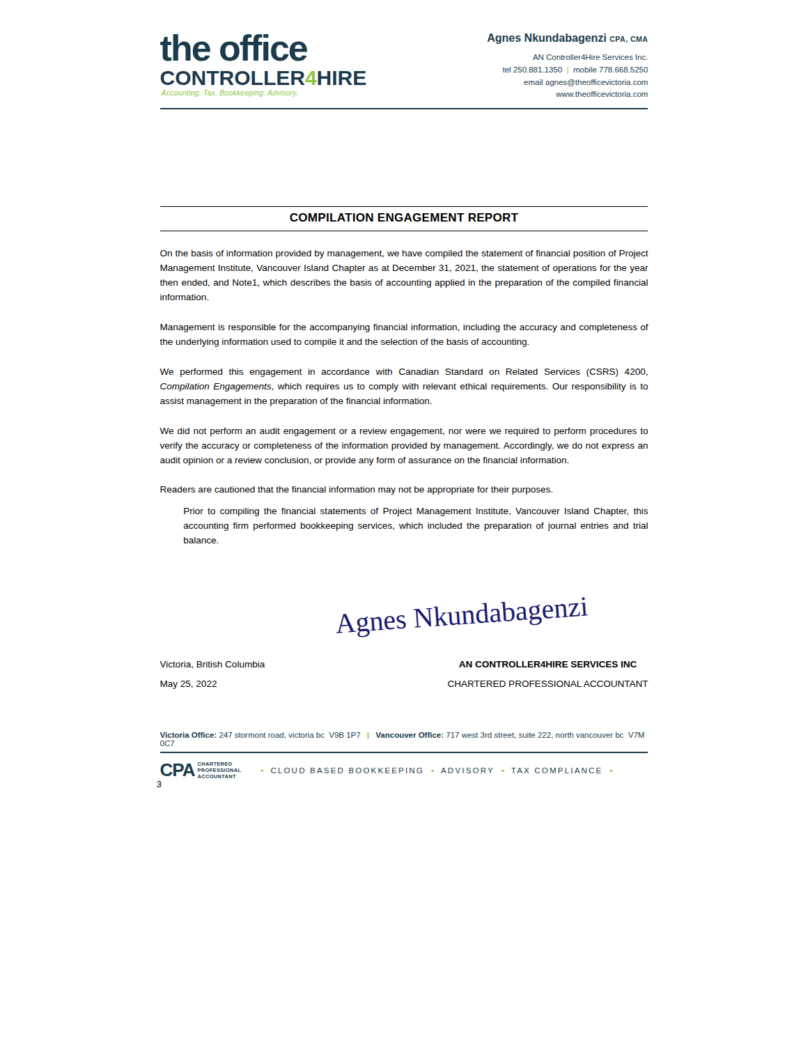the office
CONTROLLER4 HIRE
Accounting. Tax. Bookkeeping. Advisory.
Agnes Nkundabagenzi CPA, CMA
AN Controller4Hire Services Inc.
tel 250.881.1350 | mobile 778.668.5250
email agnes@theofficevictoria.com
www.theofficevictoria.com
COMPILATION ENGAGEMENT REPORT
On the basis of information provided by management, we have compiled the statement of financial position of Project Management Institute, Vancouver Island Chapter as at December 31, 2021, the statement of operations for the year then ended, and Note1, which describes the basis of accounting applied in the preparation of the compiled financial information.
Management is responsible for the accompanying financial information, including the accuracy and completeness of the underlying information used to compile it and the selection of the basis of accounting.
We performed this engagement in accordance with Canadian Standard on Related Services (CSRS) 4200, Compilation Engagements, which requires us to comply with relevant ethical requirements. Our responsibility is to assist management in the preparation of the financial information.
We did not perform an audit engagement or a review engagement, nor were we required to perform procedures to verify the accuracy or completeness of the information provided by management. Accordingly, we do not express an audit opinion or a review conclusion, or provide any form of assurance on the financial information.
Readers are cautioned that the financial information may not be appropriate for their purposes.
Prior to compiling the financial statements of Project Management Institute, Vancouver Island Chapter, this accounting firm performed bookkeeping services, which included the preparation of journal entries and trial balance.
Agnes Nkundabagenzi
Victoria, British Columbia
May 25, 2022
AN CONTROLLER4HIRE SERVICES INC
CHARTERED PROFESSIONAL ACCOUNTANT
Victoria Office: 247 stormont road, victoria bc V9B 1P7 | Vancouver Office: 717 west 3rd street, suite 222, north vancouver bc V7M 0C7
CPA CHARTERED
PROFESSIONAL
ACCOUNTANT
•CLOUD BASED BOOKKEEPING•ADVISORY•TAX COMPLIANCE•
3